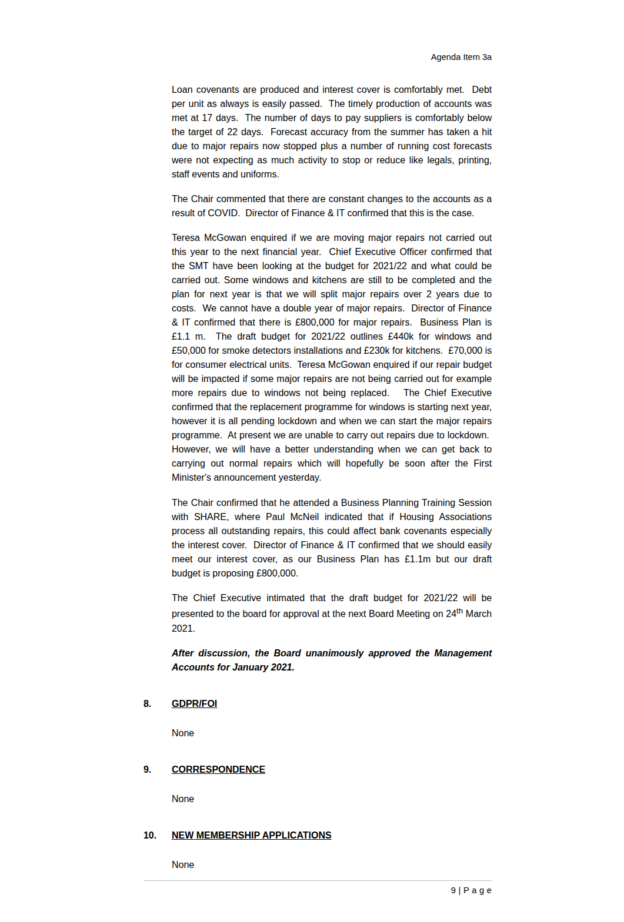Agenda Item 3a
Loan covenants are produced and interest cover is comfortably met. Debt per unit as always is easily passed. The timely production of accounts was met at 17 days. The number of days to pay suppliers is comfortably below the target of 22 days. Forecast accuracy from the summer has taken a hit due to major repairs now stopped plus a number of running cost forecasts were not expecting as much activity to stop or reduce like legals, printing, staff events and uniforms.
The Chair commented that there are constant changes to the accounts as a result of COVID. Director of Finance & IT confirmed that this is the case.
Teresa McGowan enquired if we are moving major repairs not carried out this year to the next financial year. Chief Executive Officer confirmed that the SMT have been looking at the budget for 2021/22 and what could be carried out. Some windows and kitchens are still to be completed and the plan for next year is that we will split major repairs over 2 years due to costs. We cannot have a double year of major repairs. Director of Finance & IT confirmed that there is £800,000 for major repairs. Business Plan is £1.1 m. The draft budget for 2021/22 outlines £440k for windows and £50,000 for smoke detectors installations and £230k for kitchens. £70,000 is for consumer electrical units. Teresa McGowan enquired if our repair budget will be impacted if some major repairs are not being carried out for example more repairs due to windows not being replaced. The Chief Executive confirmed that the replacement programme for windows is starting next year, however it is all pending lockdown and when we can start the major repairs programme. At present we are unable to carry out repairs due to lockdown. However, we will have a better understanding when we can get back to carrying out normal repairs which will hopefully be soon after the First Minister's announcement yesterday.
The Chair confirmed that he attended a Business Planning Training Session with SHARE, where Paul McNeil indicated that if Housing Associations process all outstanding repairs, this could affect bank covenants especially the interest cover. Director of Finance & IT confirmed that we should easily meet our interest cover, as our Business Plan has £1.1m but our draft budget is proposing £800,000.
The Chief Executive intimated that the draft budget for 2021/22 will be presented to the board for approval at the next Board Meeting on 24th March 2021.
After discussion, the Board unanimously approved the Management Accounts for January 2021.
8.
GDPR/FOI
None
9.
CORRESPONDENCE
None
10.
NEW MEMBERSHIP APPLICATIONS
None
9 | P a g e